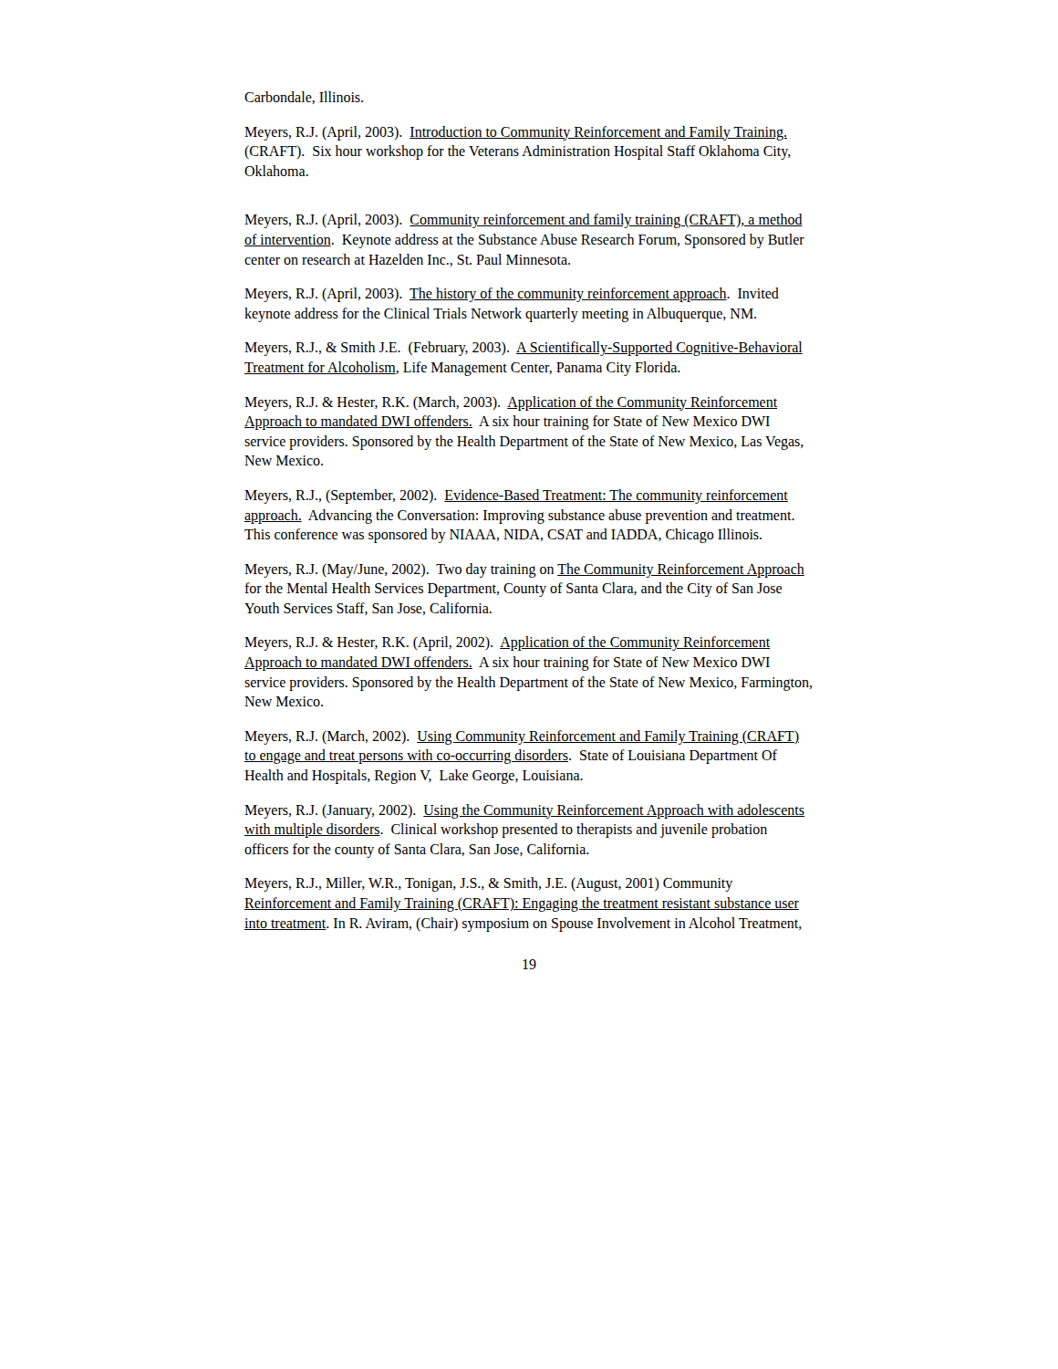Carbondale, Illinois.
Meyers, R.J. (April, 2003). Introduction to Community Reinforcement and Family Training. (CRAFT). Six hour workshop for the Veterans Administration Hospital Staff Oklahoma City, Oklahoma.
Meyers, R.J. (April, 2003). Community reinforcement and family training (CRAFT), a method of intervention. Keynote address at the Substance Abuse Research Forum, Sponsored by Butler center on research at Hazelden Inc., St. Paul Minnesota.
Meyers, R.J. (April, 2003). The history of the community reinforcement approach. Invited keynote address for the Clinical Trials Network quarterly meeting in Albuquerque, NM.
Meyers, R.J., & Smith J.E. (February, 2003). A Scientifically-Supported Cognitive-Behavioral Treatment for Alcoholism, Life Management Center, Panama City Florida.
Meyers, R.J. & Hester, R.K. (March, 2003). Application of the Community Reinforcement Approach to mandated DWI offenders. A six hour training for State of New Mexico DWI service providers. Sponsored by the Health Department of the State of New Mexico, Las Vegas, New Mexico.
Meyers, R.J., (September, 2002). Evidence-Based Treatment: The community reinforcement approach. Advancing the Conversation: Improving substance abuse prevention and treatment. This conference was sponsored by NIAAA, NIDA, CSAT and IADDA, Chicago Illinois.
Meyers, R.J. (May/June, 2002). Two day training on The Community Reinforcement Approach for the Mental Health Services Department, County of Santa Clara, and the City of San Jose Youth Services Staff, San Jose, California.
Meyers, R.J. & Hester, R.K. (April, 2002). Application of the Community Reinforcement Approach to mandated DWI offenders. A six hour training for State of New Mexico DWI service providers. Sponsored by the Health Department of the State of New Mexico, Farmington, New Mexico.
Meyers, R.J. (March, 2002). Using Community Reinforcement and Family Training (CRAFT) to engage and treat persons with co-occurring disorders. State of Louisiana Department Of Health and Hospitals, Region V, Lake George, Louisiana.
Meyers, R.J. (January, 2002). Using the Community Reinforcement Approach with adolescents with multiple disorders. Clinical workshop presented to therapists and juvenile probation officers for the county of Santa Clara, San Jose, California.
Meyers, R.J., Miller, W.R., Tonigan, J.S., & Smith, J.E. (August, 2001) Community Reinforcement and Family Training (CRAFT): Engaging the treatment resistant substance user into treatment. In R. Aviram, (Chair) symposium on Spouse Involvement in Alcohol Treatment,
19